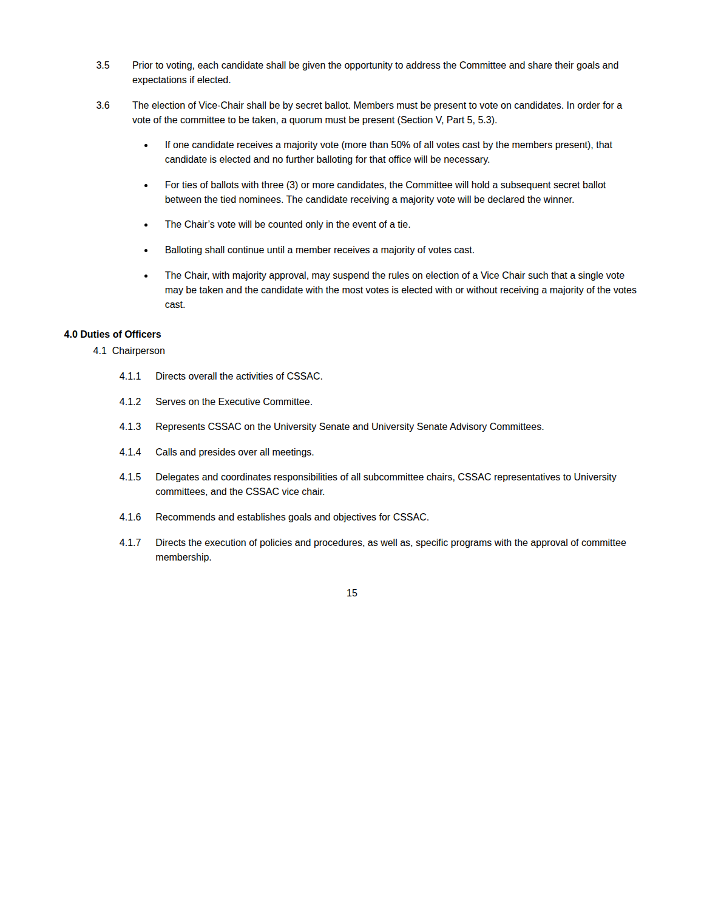3.5
Prior to voting, each candidate shall be given the opportunity to address the Committee and share their goals and expectations if elected.
3.6
The election of Vice-Chair shall be by secret ballot. Members must be present to vote on candidates. In order for a vote of the committee to be taken, a quorum must be present (Section V, Part 5, 5.3).
If one candidate receives a majority vote (more than 50% of all votes cast by the members present), that candidate is elected and no further balloting for that office will be necessary.
For ties of ballots with three (3) or more candidates, the Committee will hold a subsequent secret ballot between the tied nominees. The candidate receiving a majority vote will be declared the winner.
The Chair’s vote will be counted only in the event of a tie.
Balloting shall continue until a member receives a majority of votes cast.
The Chair, with majority approval, may suspend the rules on election of a Vice Chair such that a single vote may be taken and the candidate with the most votes is elected with or without receiving a majority of the votes cast.
4.0 Duties of Officers
4.1 Chairperson
4.1.1
Directs overall the activities of CSSAC.
4.1.2
Serves on the Executive Committee.
4.1.3
Represents CSSAC on the University Senate and University Senate Advisory Committees.
4.1.4
Calls and presides over all meetings.
4.1.5
Delegates and coordinates responsibilities of all subcommittee chairs, CSSAC representatives to University committees, and the CSSAC vice chair.
4.1.6
Recommends and establishes goals and objectives for CSSAC.
4.1.7
Directs the execution of policies and procedures, as well as, specific programs with the approval of committee membership.
15